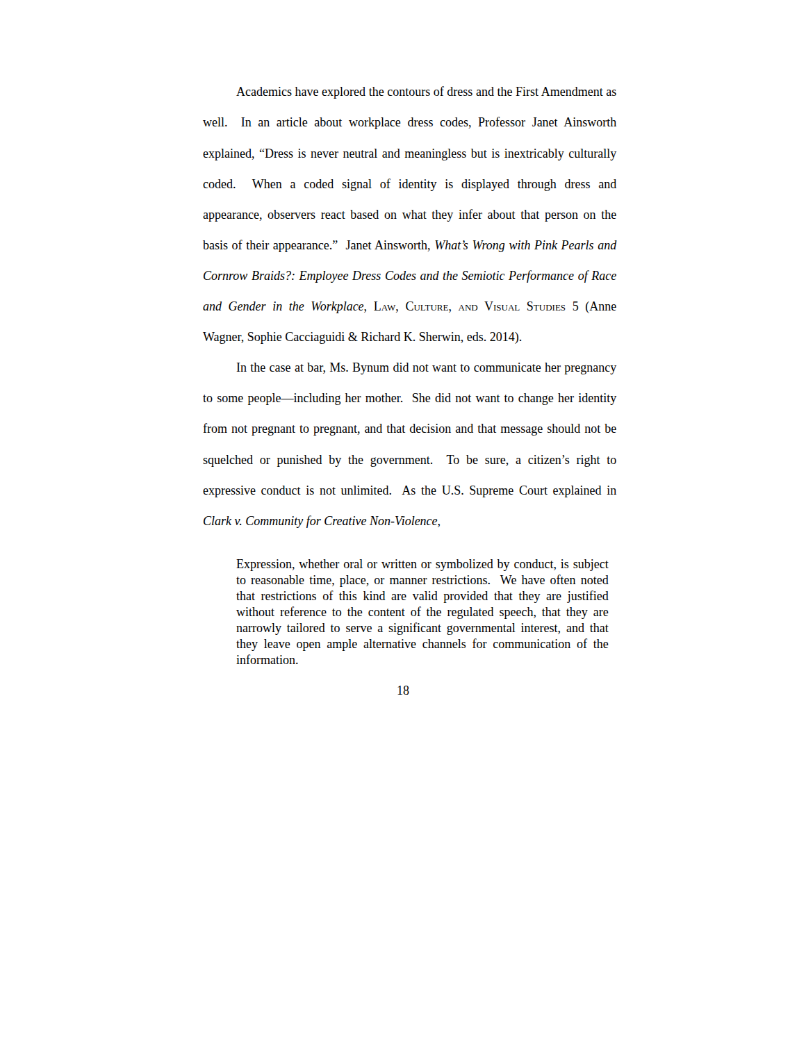Academics have explored the contours of dress and the First Amendment as well. In an article about workplace dress codes, Professor Janet Ainsworth explained, “Dress is never neutral and meaningless but is inextricably culturally coded. When a coded signal of identity is displayed through dress and appearance, observers react based on what they infer about that person on the basis of their appearance.” Janet Ainsworth, What’s Wrong with Pink Pearls and Cornrow Braids?: Employee Dress Codes and the Semiotic Performance of Race and Gender in the Workplace, Law, Culture, and Visual Studies 5 (Anne Wagner, Sophie Cacciaguidi & Richard K. Sherwin, eds. 2014).
In the case at bar, Ms. Bynum did not want to communicate her pregnancy to some people—including her mother. She did not want to change her identity from not pregnant to pregnant, and that decision and that message should not be squelched or punished by the government. To be sure, a citizen’s right to expressive conduct is not unlimited. As the U.S. Supreme Court explained in Clark v. Community for Creative Non-Violence,
Expression, whether oral or written or symbolized by conduct, is subject to reasonable time, place, or manner restrictions. We have often noted that restrictions of this kind are valid provided that they are justified without reference to the content of the regulated speech, that they are narrowly tailored to serve a significant governmental interest, and that they leave open ample alternative channels for communication of the information.
18